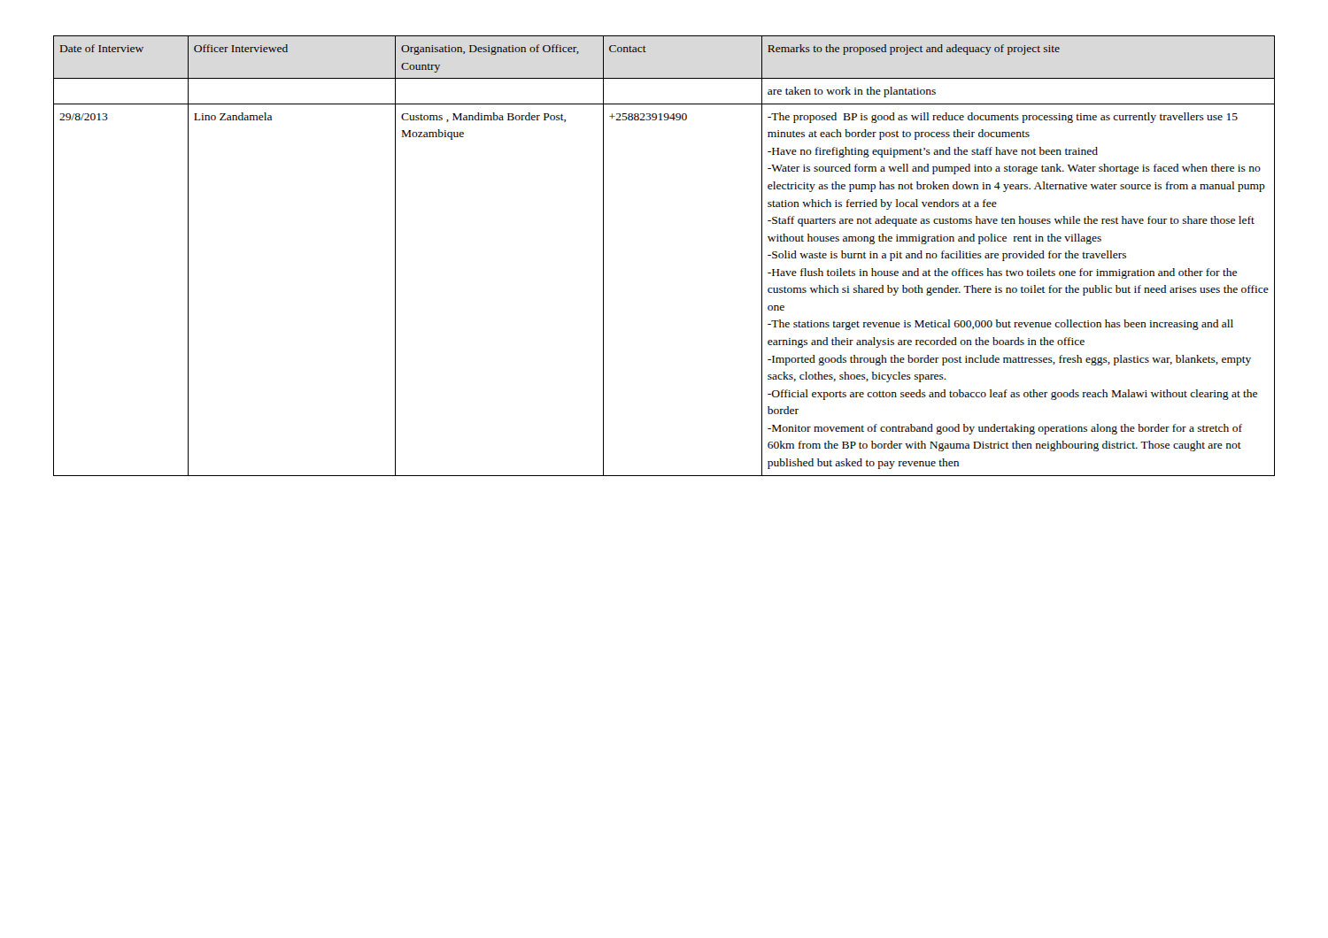| Date of Interview | Officer Interviewed | Organisation, Designation of Officer, Country | Contact | Remarks to the proposed project and adequacy of project site |
| --- | --- | --- | --- | --- |
| | | | | are taken to work in the plantations |
| 29/8/2013 | Lino Zandamela | Customs , Mandimba Border Post, Mozambique | +258823919490 | -The proposed BP is good as will reduce documents processing time as currently travellers use 15 minutes at each border post to process their documents -Have no firefighting equipment’s and the staff have not been trained -Water is sourced form a well and pumped into a storage tank. Water shortage is faced when there is no electricity as the pump has not broken down in 4 years. Alternative water source is from a manual pump station which is ferried by local vendors at a fee -Staff quarters are not adequate as customs have ten houses while the rest have four to share those left without houses among the immigration and police rent in the villages -Solid waste is burnt in a pit and no facilities are provided for the travellers -Have flush toilets in house and at the offices has two toilets one for immigration and other for the customs which si shared by both gender. There is no toilet for the public but if need arises uses the office one -The stations target revenue is Metical 600,000 but revenue collection has been increasing and all earnings and their analysis are recorded on the boards in the office -Imported goods through the border post include mattresses, fresh eggs, plastics war, blankets, empty sacks, clothes, shoes, bicycles spares. -Official exports are cotton seeds and tobacco leaf as other goods reach Malawi without clearing at the border -Monitor movement of contraband good by undertaking operations along the border for a stretch of 60km from the BP to border with Ngauma District then neighbouring district. Those caught are not published but asked to pay revenue then |